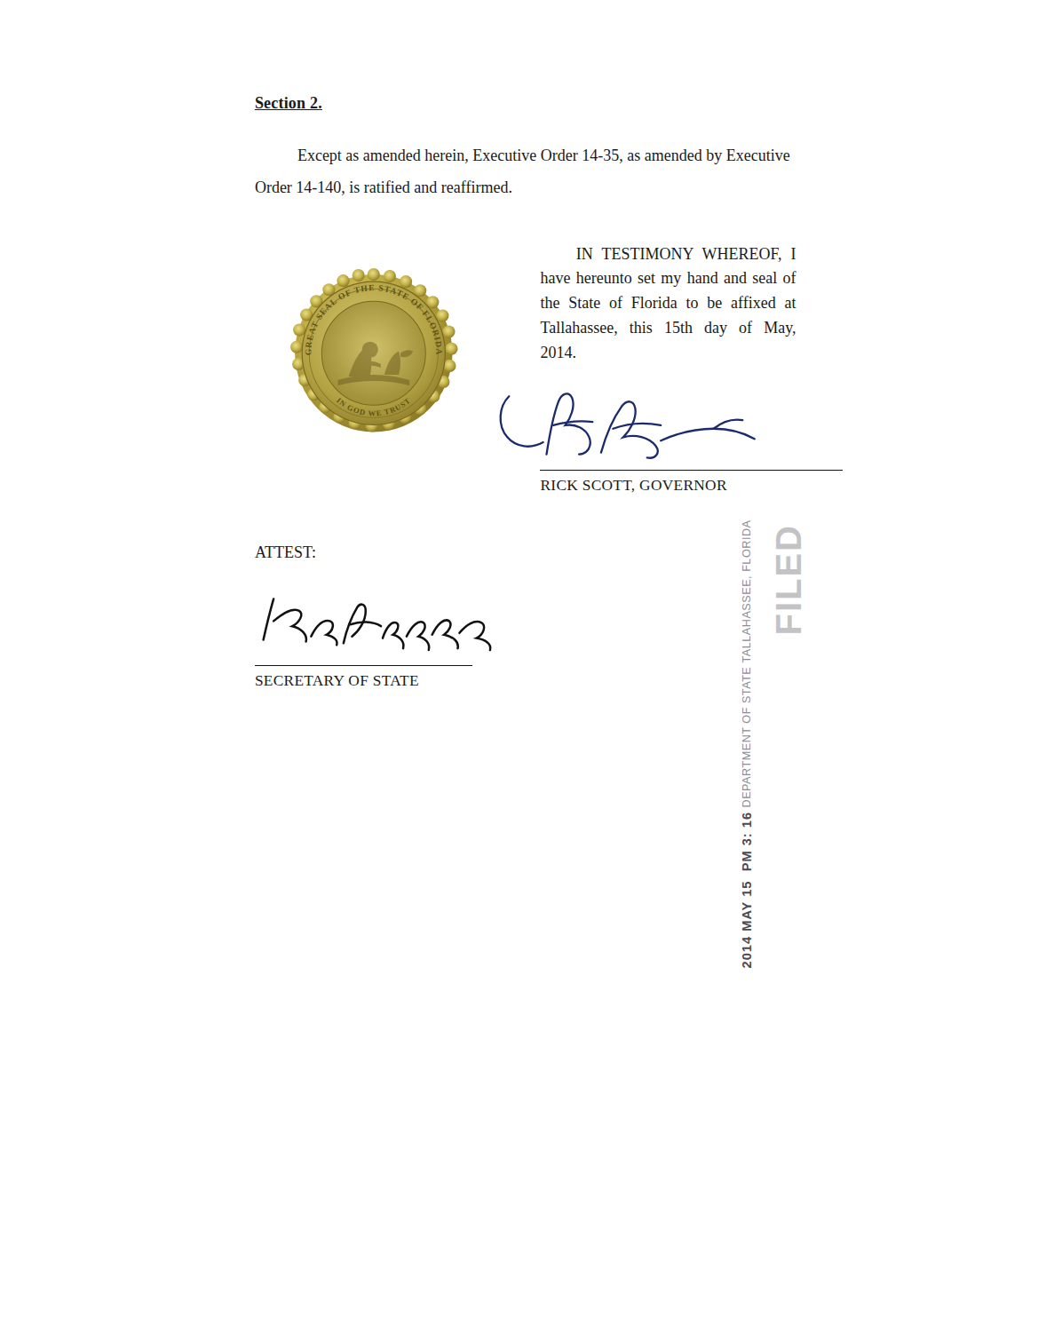Section 2.
Except as amended herein, Executive Order 14-35, as amended by Executive Order 14-140, is ratified and reaffirmed.
GREAT SEAL OF THE STATE OF FLORIDA IN GOD WE TRUST
IN TESTIMONY WHEREOF, I have hereunto set my hand and seal of the State of Florida to be affixed at Tallahassee, this 15th day of May, 2014.
RICK SCOTT, GOVERNOR
ATTEST:
SECRETARY OF STATE
FILED
2014 MAY 15 PM 3: 16 DEPARTMENT OF STATE TALLAHASSEE, FLORIDA